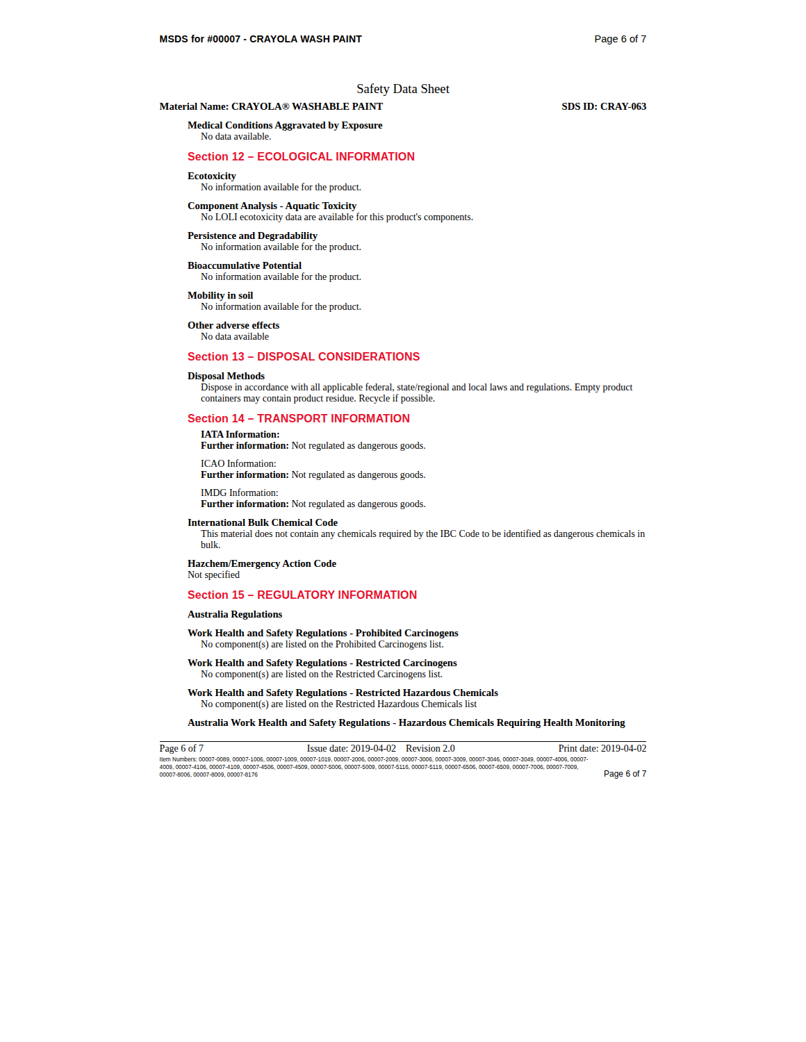MSDS for #00007 - CRAYOLA WASH PAINT
Page 6 of 7
Safety Data Sheet
Material Name: CRAYOLA® WASHABLE PAINT
SDS ID: CRAY-063
Medical Conditions Aggravated by Exposure
No data available.
Section 12 – ECOLOGICAL INFORMATION
Ecotoxicity
No information available for the product.
Component Analysis - Aquatic Toxicity
No LOLI ecotoxicity data are available for this product's components.
Persistence and Degradability
No information available for the product.
Bioaccumulative Potential
No information available for the product.
Mobility in soil
No information available for the product.
Other adverse effects
No data available
Section 13 – DISPOSAL CONSIDERATIONS
Disposal Methods
Dispose in accordance with all applicable federal, state/regional and local laws and regulations. Empty product containers may contain product residue. Recycle if possible.
Section 14 – TRANSPORT INFORMATION
IATA Information:
Further information: Not regulated as dangerous goods.
ICAO Information:
Further information: Not regulated as dangerous goods.
IMDG Information:
Further information: Not regulated as dangerous goods.
International Bulk Chemical Code
This material does not contain any chemicals required by the IBC Code to be identified as dangerous chemicals in bulk.
Hazchem/Emergency Action Code
Not specified
Section 15 – REGULATORY INFORMATION
Australia Regulations
Work Health and Safety Regulations - Prohibited Carcinogens
No component(s) are listed on the Prohibited Carcinogens list.
Work Health and Safety Regulations - Restricted Carcinogens
No component(s) are listed on the Restricted Carcinogens list.
Work Health and Safety Regulations - Restricted Hazardous Chemicals
No component(s) are listed on the Restricted Hazardous Chemicals list
Australia Work Health and Safety Regulations - Hazardous Chemicals Requiring Health Monitoring
Page 6 of 7
Issue date: 2019-04-02 Revision 2.0
Print date: 2019-04-02
Item Numbers: 00007-0089, 00007-1006, 00007-1009, 00007-1019, 00007-2006, 00007-2009, 00007-3006, 00007-3009, 00007-3046, 00007-3049, 00007-4006, 00007-4009, 00007-4106, 00007-4109, 00007-4506, 00007-4509, 00007-5006, 00007-5009, 00007-5116, 00007-5119, 00007-6506, 00007-6509, 00007-7006, 00007-7009, 00007-8006, 00007-8009, 00007-8176
Page 6 of 7